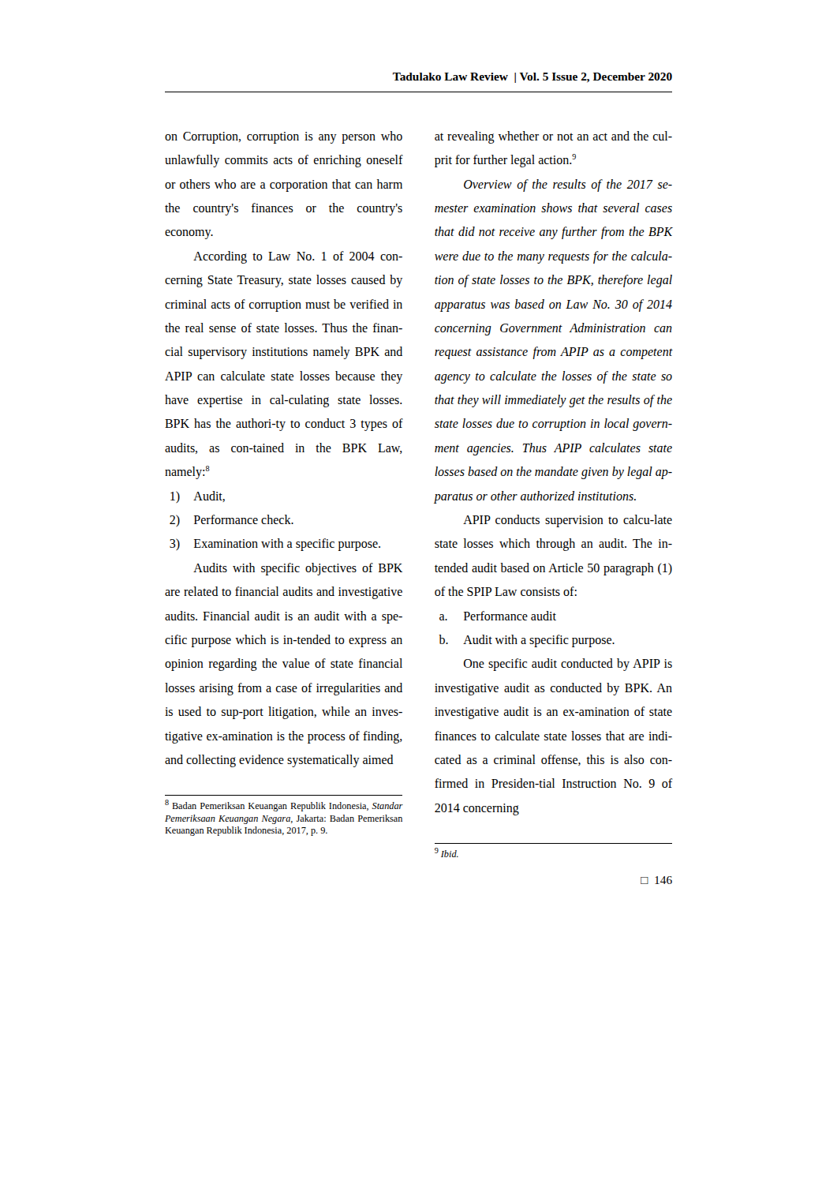Tadulako Law Review | Vol. 5 Issue 2, December 2020
on Corruption, corruption is any person who unlawfully commits acts of enriching oneself or others who are a corporation that can harm the country's finances or the country's economy.
According to Law No. 1 of 2004 concerning State Treasury, state losses caused by criminal acts of corruption must be verified in the real sense of state losses. Thus the financial supervisory institutions namely BPK and APIP can calculate state losses because they have expertise in cal-culating state losses. BPK has the authori-ty to conduct 3 types of audits, as con-tained in the BPK Law, namely:8
1) Audit,
2) Performance check.
3) Examination with a specific purpose.
Audits with specific objectives of BPK are related to financial audits and investigative audits. Financial audit is an audit with a specific purpose which is in-tended to express an opinion regarding the value of state financial losses arising from a case of irregularities and is used to sup-port litigation, while an investigative ex-amination is the process of finding, and collecting evidence systematically aimed
8 Badan Pemeriksan Keuangan Republik Indonesia, Standar Pemeriksaan Keuangan Negara, Jakarta: Badan Pemeriksan Keuangan Republik Indonesia, 2017, p. 9.
at revealing whether or not an act and the culprit for further legal action.9
Overview of the results of the 2017 semester examination shows that several cases that did not receive any further from the BPK were due to the many requests for the calculation of state losses to the BPK, therefore legal apparatus was based on Law No. 30 of 2014 concerning Government Administration can request assistance from APIP as a competent agency to calculate the losses of the state so that they will immediately get the results of the state losses due to corruption in local government agencies. Thus APIP calculates state losses based on the mandate given by legal apparatus or other authorized institutions.
APIP conducts supervision to calcu-late state losses which through an audit. The intended audit based on Article 50 paragraph (1) of the SPIP Law consists of:
a. Performance audit
b. Audit with a specific purpose.
One specific audit conducted by APIP is investigative audit as conducted by BPK. An investigative audit is an ex-amination of state finances to calculate state losses that are indicated as a criminal offense, this is also confirmed in Presiden-tial Instruction No. 9 of 2014 concerning
9 Ibid.
□146